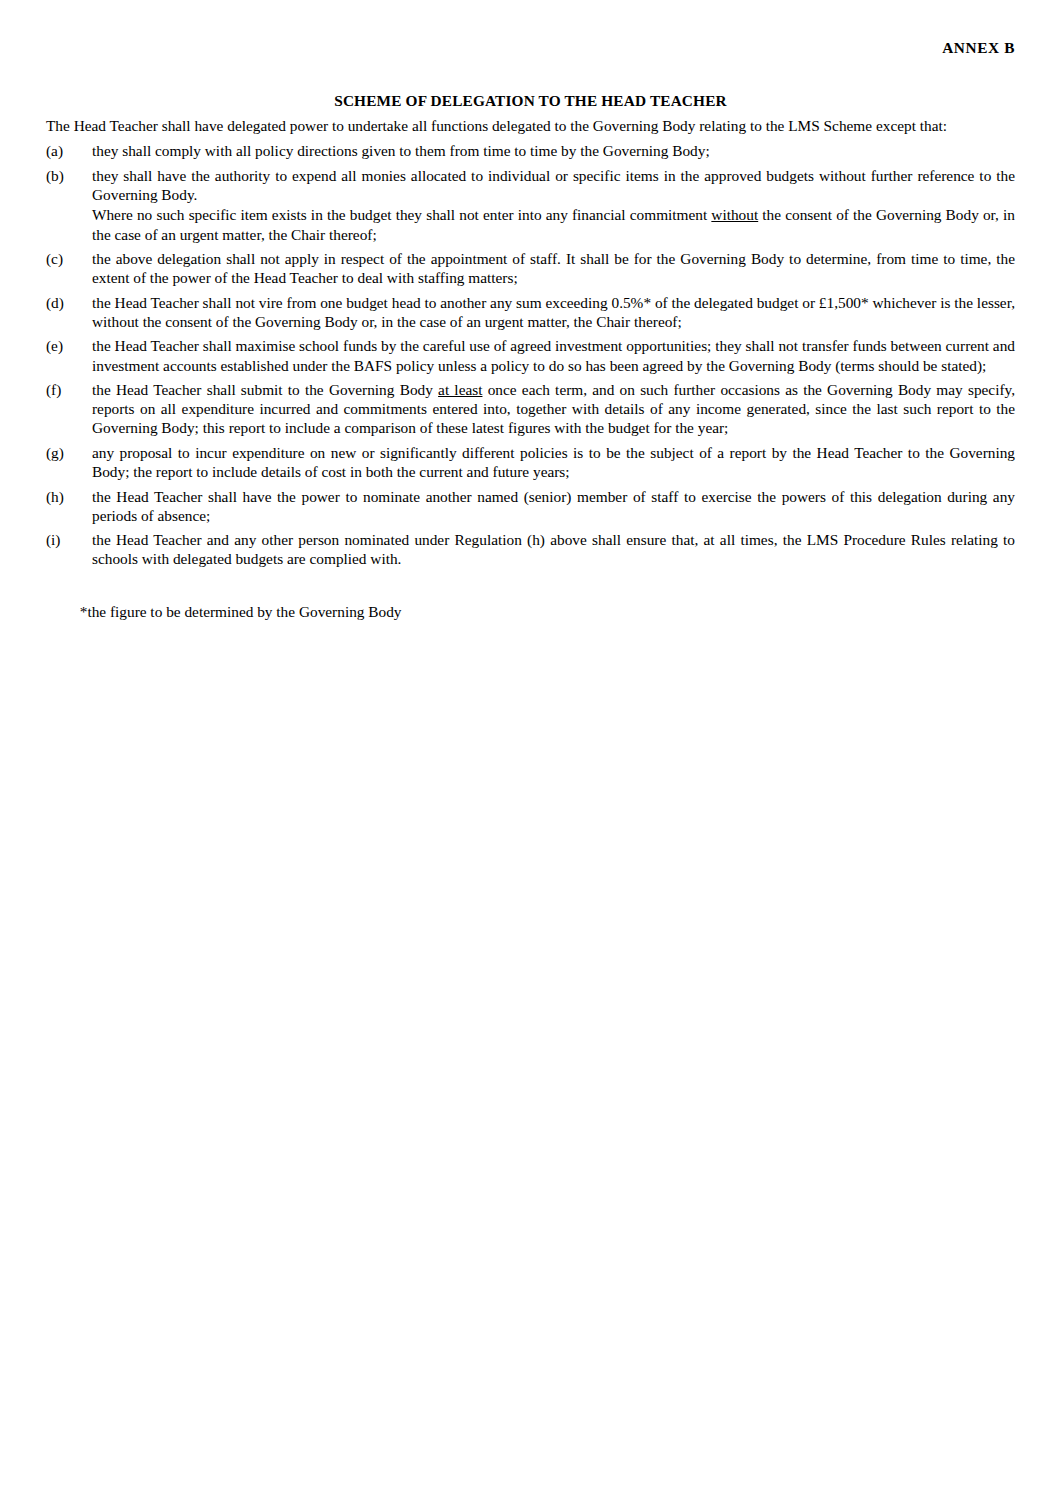ANNEX B
SCHEME OF DELEGATION TO THE HEAD TEACHER
The Head Teacher shall have delegated power to undertake all functions delegated to the Governing Body relating to the LMS Scheme except that:
(a)
they shall comply with all policy directions given to them from time to time by the Governing Body;
(b)
they shall have the authority to expend all monies allocated to individual or specific items in the approved budgets without further reference to the Governing Body.
Where no such specific item exists in the budget they shall not enter into any financial commitment without the consent of the Governing Body or, in the case of an urgent matter, the Chair thereof;
(c)
the above delegation shall not apply in respect of the appointment of staff. It shall be for the Governing Body to determine, from time to time, the extent of the power of the Head Teacher to deal with staffing matters;
(d)
the Head Teacher shall not vire from one budget head to another any sum exceeding 0.5%* of the delegated budget or £1,500* whichever is the lesser, without the consent of the Governing Body or, in the case of an urgent matter, the Chair thereof;
(e)
the Head Teacher shall maximise school funds by the careful use of agreed investment opportunities; they shall not transfer funds between current and investment accounts established under the BAFS policy unless a policy to do so has been agreed by the Governing Body (terms should be stated);
(f)
the Head Teacher shall submit to the Governing Body at least once each term, and on such further occasions as the Governing Body may specify, reports on all expenditure incurred and commitments entered into, together with details of any income generated, since the last such report to the Governing Body; this report to include a comparison of these latest figures with the budget for the year;
(g)
any proposal to incur expenditure on new or significantly different policies is to be the subject of a report by the Head Teacher to the Governing Body; the report to include details of cost in both the current and future years;
(h)
the Head Teacher shall have the power to nominate another named (senior) member of staff to exercise the powers of this delegation during any periods of absence;
(i)
the Head Teacher and any other person nominated under Regulation (h) above shall ensure that, at all times, the LMS Procedure Rules relating to schools with delegated budgets are complied with.
*the figure to be determined by the Governing Body